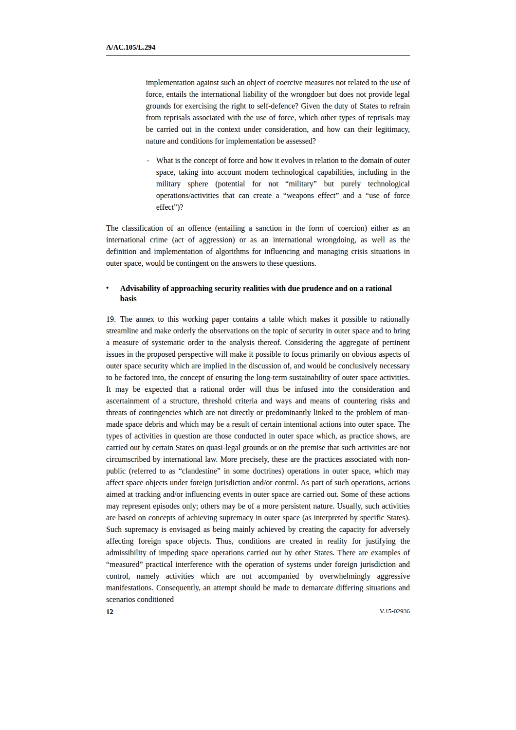A/AC.105/L.294
implementation against such an object of coercive measures not related to the use of force, entails the international liability of the wrongdoer but does not provide legal grounds for exercising the right to self-defence? Given the duty of States to refrain from reprisals associated with the use of force, which other types of reprisals may be carried out in the context under consideration, and how can their legitimacy, nature and conditions for implementation be assessed?
What is the concept of force and how it evolves in relation to the domain of outer space, taking into account modern technological capabilities, including in the military sphere (potential for not “military” but purely technological operations/activities that can create a “weapons effect” and a “use of force effect”)?
The classification of an offence (entailing a sanction in the form of coercion) either as an international crime (act of aggression) or as an international wrongdoing, as well as the definition and implementation of algorithms for influencing and managing crisis situations in outer space, would be contingent on the answers to these questions.
• Advisability of approaching security realities with due prudence and on a rational basis
19. The annex to this working paper contains a table which makes it possible to rationally streamline and make orderly the observations on the topic of security in outer space and to bring a measure of systematic order to the analysis thereof. Considering the aggregate of pertinent issues in the proposed perspective will make it possible to focus primarily on obvious aspects of outer space security which are implied in the discussion of, and would be conclusively necessary to be factored into, the concept of ensuring the long-term sustainability of outer space activities. It may be expected that a rational order will thus be infused into the consideration and ascertainment of a structure, threshold criteria and ways and means of countering risks and threats of contingencies which are not directly or predominantly linked to the problem of man-made space debris and which may be a result of certain intentional actions into outer space. The types of activities in question are those conducted in outer space which, as practice shows, are carried out by certain States on quasi-legal grounds or on the premise that such activities are not circumscribed by international law. More precisely, these are the practices associated with non-public (referred to as “clandestine” in some doctrines) operations in outer space, which may affect space objects under foreign jurisdiction and/or control. As part of such operations, actions aimed at tracking and/or influencing events in outer space are carried out. Some of these actions may represent episodes only; others may be of a more persistent nature. Usually, such activities are based on concepts of achieving supremacy in outer space (as interpreted by specific States). Such supremacy is envisaged as being mainly achieved by creating the capacity for adversely affecting foreign space objects. Thus, conditions are created in reality for justifying the admissibility of impeding space operations carried out by other States. There are examples of “measured” practical interference with the operation of systems under foreign jurisdiction and control, namely activities which are not accompanied by overwhelmingly aggressive manifestations. Consequently, an attempt should be made to demarcate differing situations and scenarios conditioned
12 V.15-02936